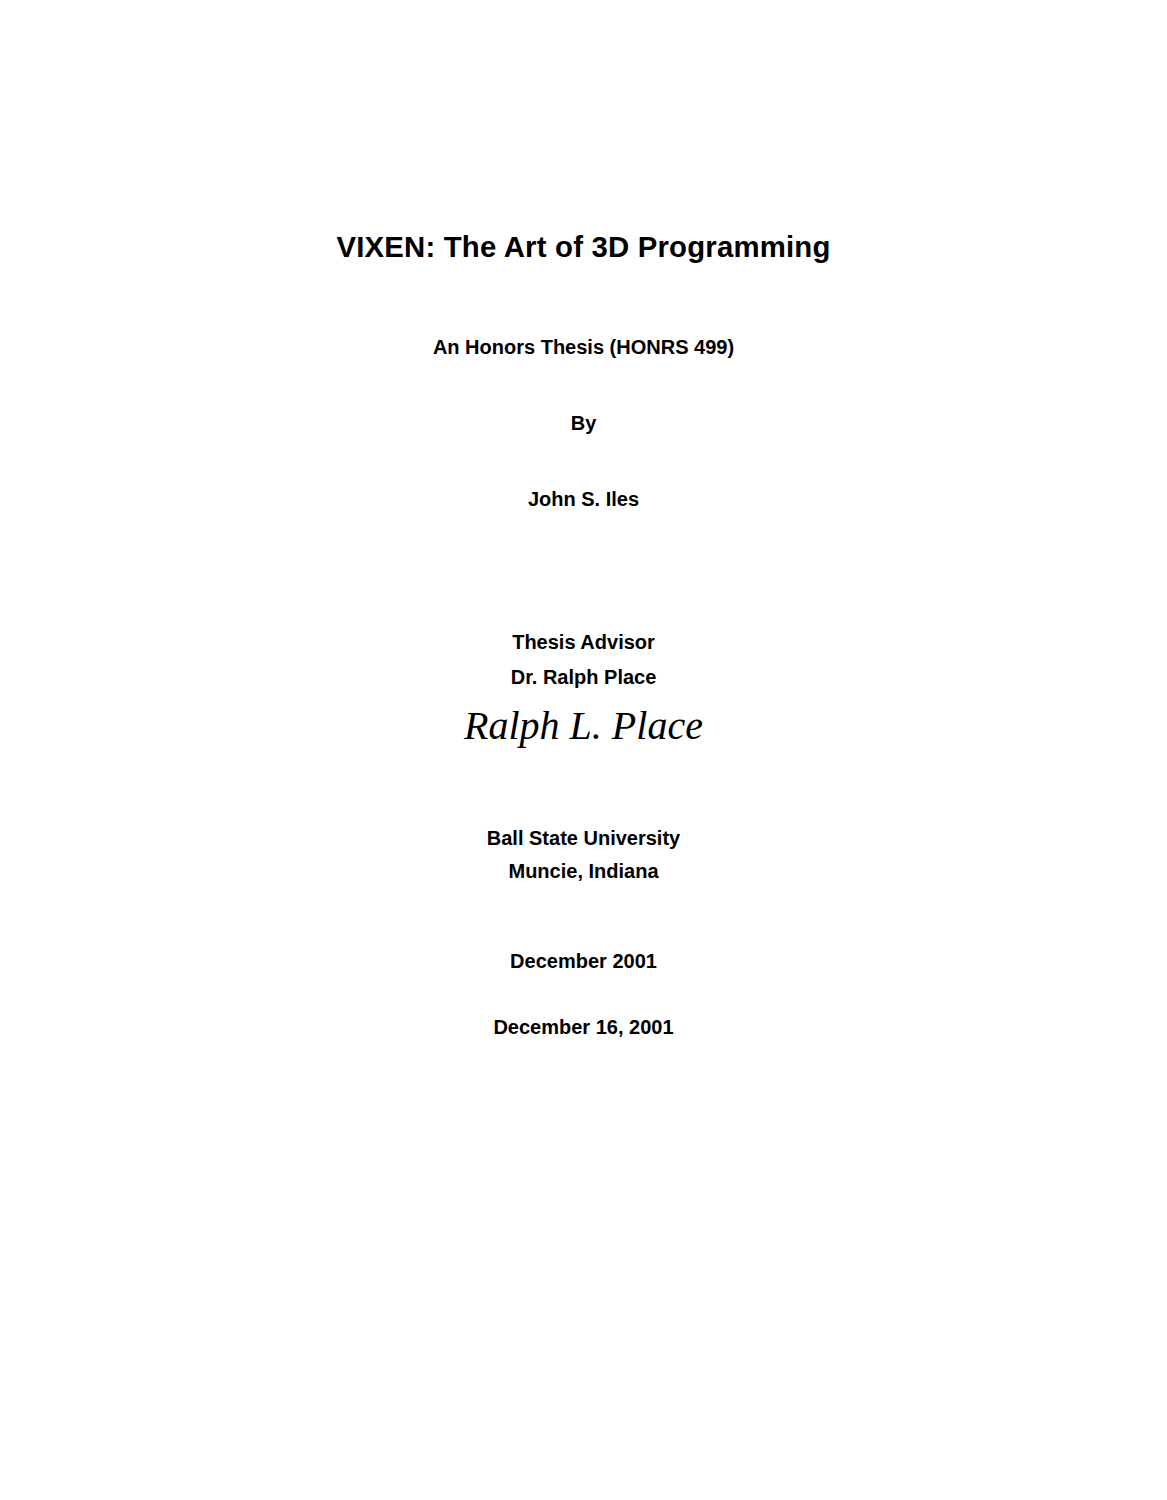VIXEN: The Art of 3D Programming
An Honors Thesis (HONRS 499)
By
John S. Iles
Thesis Advisor
Dr. Ralph Place
Ralph L. Place
Ball State University
Muncie, Indiana
December 2001
December 16, 2001